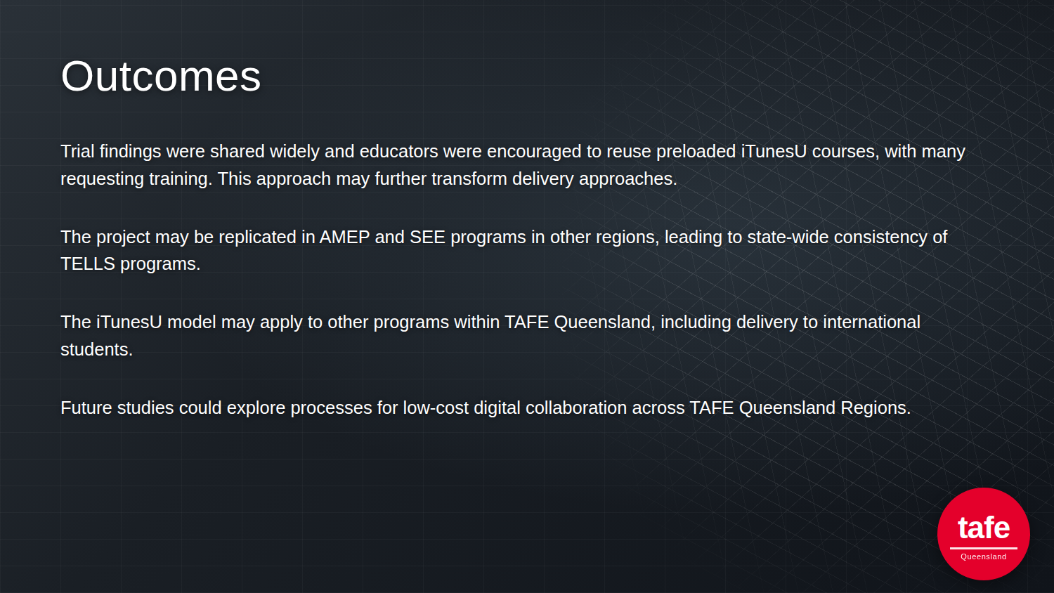Outcomes
Trial findings were shared widely and educators were encouraged to reuse preloaded iTunesU courses, with many requesting training. This approach may further transform delivery approaches.
The project may be replicated in AMEP and SEE programs in other regions, leading to state-wide consistency of TELLS programs.
The iTunesU model may apply to other programs within TAFE Queensland, including delivery to international students.
Future studies could explore processes for low-cost digital collaboration across TAFE Queensland Regions.
tafe
Queensland